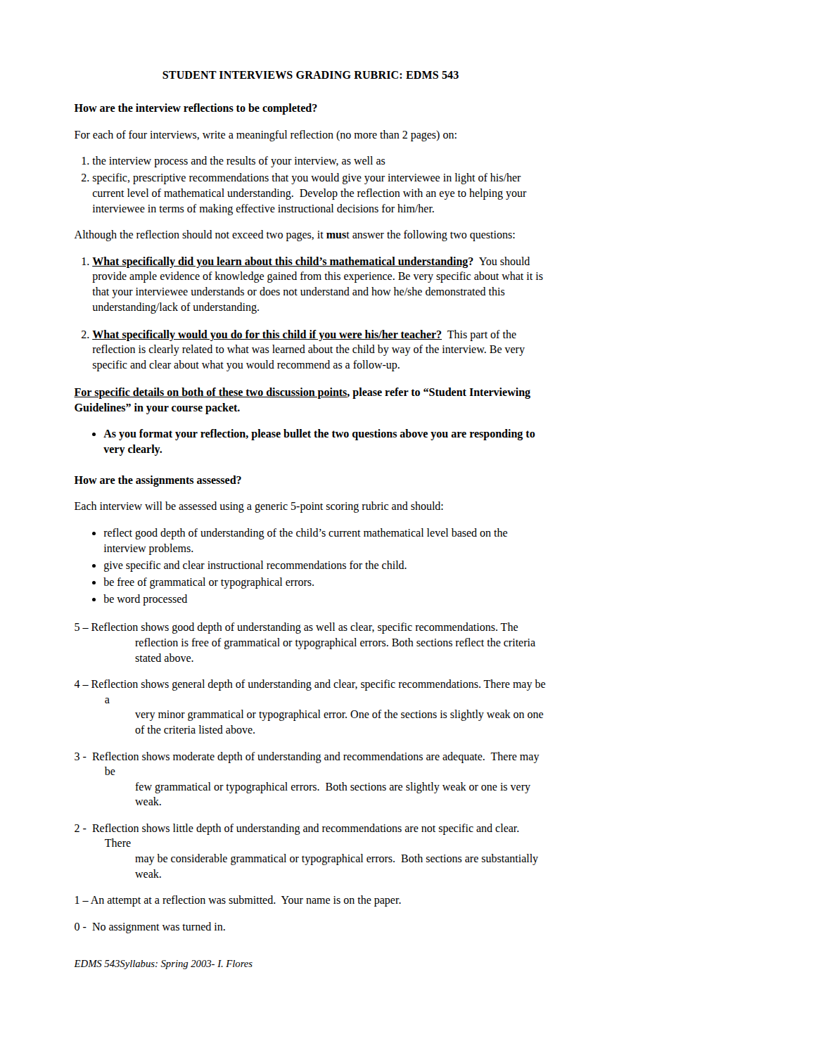STUDENT INTERVIEWS GRADING RUBRIC: EDMS 543
How are the interview reflections to be completed?
For each of four interviews, write a meaningful reflection (no more than 2 pages) on:
the interview process and the results of your interview, as well as
specific, prescriptive recommendations that you would give your interviewee in light of his/her current level of mathematical understanding. Develop the reflection with an eye to helping your interviewee in terms of making effective instructional decisions for him/her.
Although the reflection should not exceed two pages, it must answer the following two questions:
What specifically did you learn about this child’s mathematical understanding? You should provide ample evidence of knowledge gained from this experience. Be very specific about what it is that your interviewee understands or does not understand and how he/she demonstrated this understanding/lack of understanding.
What specifically would you do for this child if you were his/her teacher? This part of the reflection is clearly related to what was learned about the child by way of the interview. Be very specific and clear about what you would recommend as a follow-up.
For specific details on both of these two discussion points, please refer to “Student Interviewing Guidelines” in your course packet.
As you format your reflection, please bullet the two questions above you are responding to very clearly.
How are the assignments assessed?
Each interview will be assessed using a generic 5-point scoring rubric and should:
reflect good depth of understanding of the child’s current mathematical level based on the interview problems.
give specific and clear instructional recommendations for the child.
be free of grammatical or typographical errors.
be word processed
5 – Reflection shows good depth of understanding as well as clear, specific recommendations. The reflection is free of grammatical or typographical errors. Both sections reflect the criteria stated above.
4 – Reflection shows general depth of understanding and clear, specific recommendations. There may be a very minor grammatical or typographical error. One of the sections is slightly weak on one of the criteria listed above.
3 - Reflection shows moderate depth of understanding and recommendations are adequate. There may be few grammatical or typographical errors. Both sections are slightly weak or one is very weak.
2 - Reflection shows little depth of understanding and recommendations are not specific and clear. There may be considerable grammatical or typographical errors. Both sections are substantially weak.
1 – An attempt at a reflection was submitted. Your name is on the paper.
0 - No assignment was turned in.
EDMS 543Syllabus: Spring 2003- I. Flores